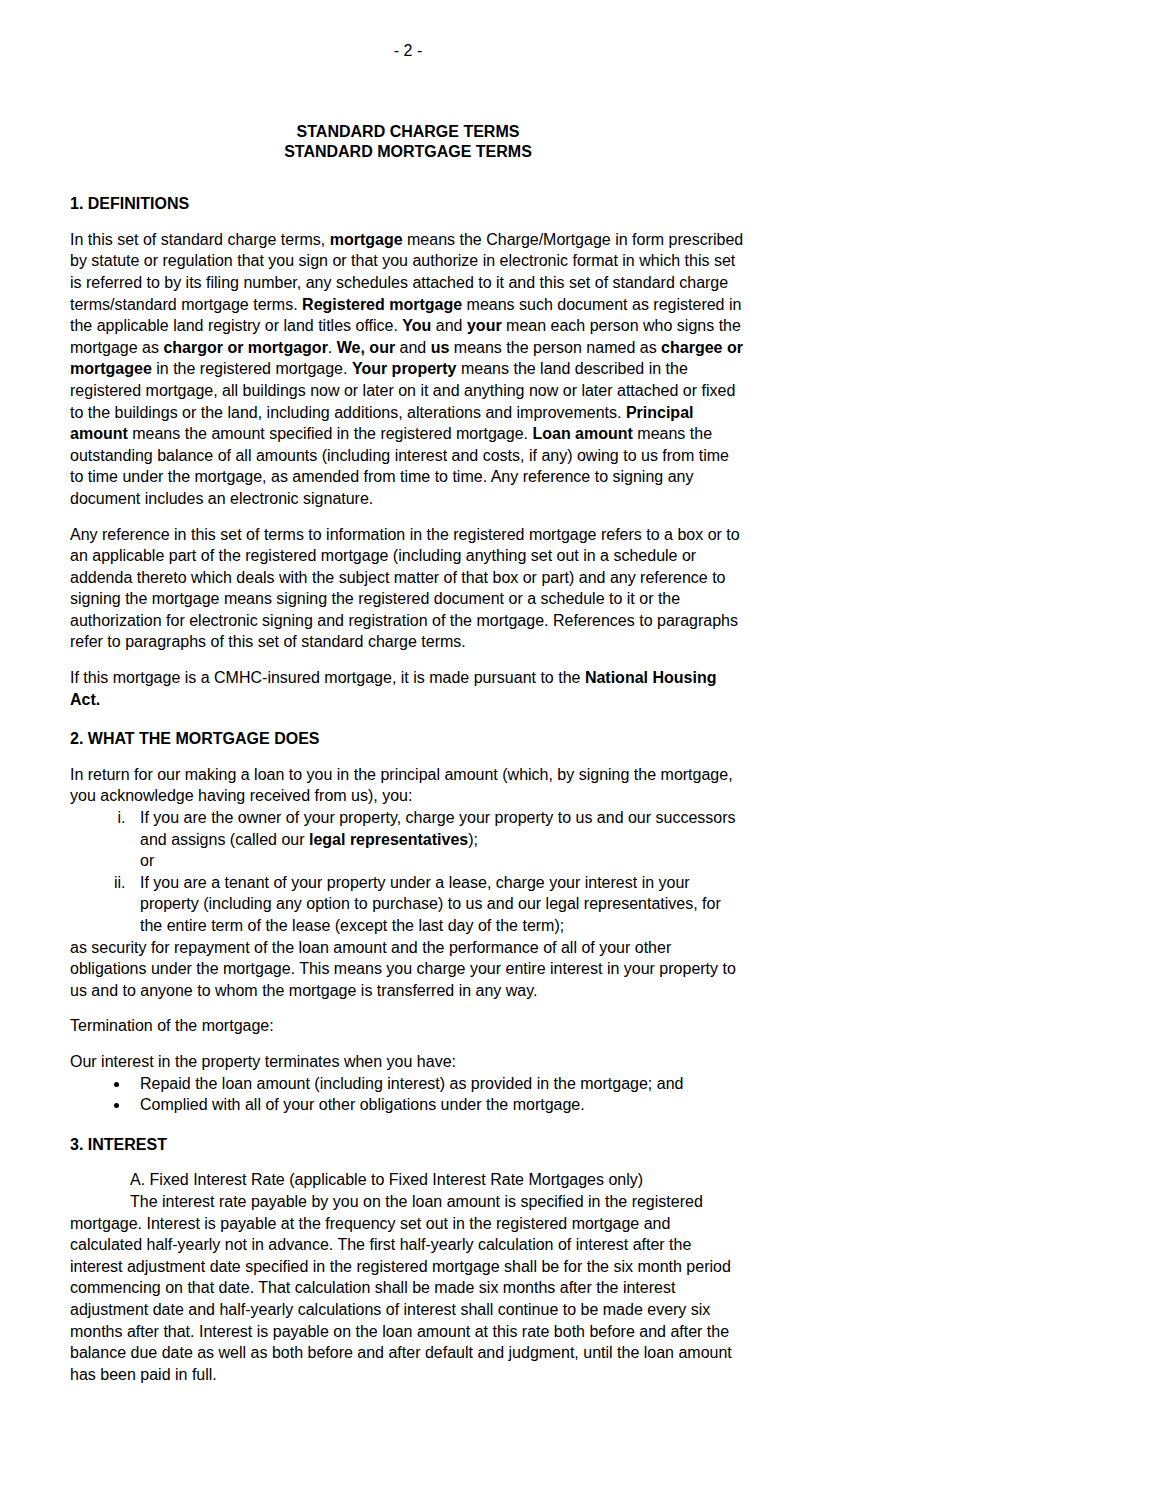- 2 -
STANDARD CHARGE TERMS
STANDARD MORTGAGE TERMS
1. DEFINITIONS
In this set of standard charge terms, mortgage means the Charge/Mortgage in form prescribed by statute or regulation that you sign or that you authorize in electronic format in which this set is referred to by its filing number, any schedules attached to it and this set of standard charge terms/standard mortgage terms. Registered mortgage means such document as registered in the applicable land registry or land titles office. You and your mean each person who signs the mortgage as chargor or mortgagor. We, our and us means the person named as chargee or mortgagee in the registered mortgage. Your property means the land described in the registered mortgage, all buildings now or later on it and anything now or later attached or fixed to the buildings or the land, including additions, alterations and improvements. Principal amount means the amount specified in the registered mortgage. Loan amount means the outstanding balance of all amounts (including interest and costs, if any) owing to us from time to time under the mortgage, as amended from time to time. Any reference to signing any document includes an electronic signature.
Any reference in this set of terms to information in the registered mortgage refers to a box or to an applicable part of the registered mortgage (including anything set out in a schedule or addenda thereto which deals with the subject matter of that box or part) and any reference to signing the mortgage means signing the registered document or a schedule to it or the authorization for electronic signing and registration of the mortgage. References to paragraphs refer to paragraphs of this set of standard charge terms.
If this mortgage is a CMHC-insured mortgage, it is made pursuant to the National Housing Act.
2. WHAT THE MORTGAGE DOES
In return for our making a loan to you in the principal amount (which, by signing the mortgage, you acknowledge having received from us), you:
If you are the owner of your property, charge your property to us and our successors and assigns (called our legal representatives);
or
If you are a tenant of your property under a lease, charge your interest in your property (including any option to purchase) to us and our legal representatives, for the entire term of the lease (except the last day of the term);
as security for repayment of the loan amount and the performance of all of your other obligations under the mortgage. This means you charge your entire interest in your property to us and to anyone to whom the mortgage is transferred in any way.
Termination of the mortgage:
Our interest in the property terminates when you have:
Repaid the loan amount (including interest) as provided in the mortgage; and
Complied with all of your other obligations under the mortgage.
3. INTEREST
A. Fixed Interest Rate (applicable to Fixed Interest Rate Mortgages only)
The interest rate payable by you on the loan amount is specified in the registered mortgage. Interest is payable at the frequency set out in the registered mortgage and calculated half-yearly not in advance. The first half-yearly calculation of interest after the interest adjustment date specified in the registered mortgage shall be for the six month period commencing on that date. That calculation shall be made six months after the interest adjustment date and half-yearly calculations of interest shall continue to be made every six months after that. Interest is payable on the loan amount at this rate both before and after the balance due date as well as both before and after default and judgment, until the loan amount has been paid in full.